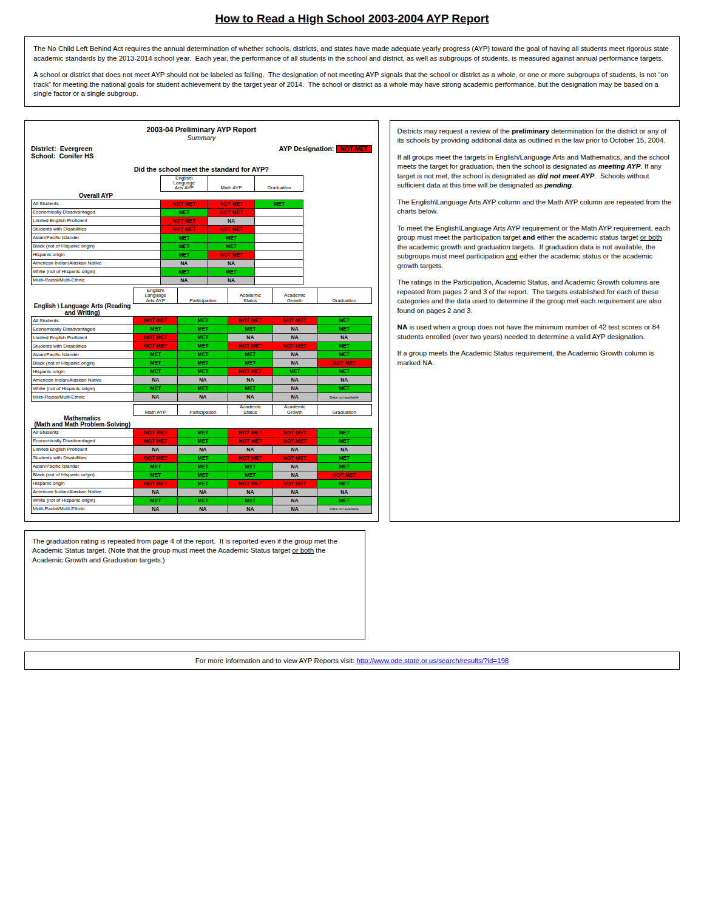How to Read a High School 2003-2004 AYP Report
The No Child Left Behind Act requires the annual determination of whether schools, districts, and states have made adequate yearly progress (AYP) toward the goal of having all students meet rigorous state academic standards by the 2013-2014 school year. Each year, the performance of all students in the school and district, as well as subgroups of students, is measured against annual performance targets.
A school or district that does not meet AYP should not be labeled as failing. The designation of not meeting AYP signals that the school or district as a whole, or one or more subgroups of students, is not “on track” for meeting the national goals for student achievement by the target year of 2014. The school or district as a whole may have strong academic performance, but the designation may be based on a single factor or a single subgroup.
2003-04 Preliminary AYP Report
Summary
AYP Designation: NOT MET District: Evergreen
School: Conifer HS
Did the school meet the standard for AYP?
| | English\ Language Arts AYP | Math AYP | Graduation | |
| Overall AYP | | | | |
| All Students | NOT MET | NOT MET | MET | |
| Economically Disadvantaged | MET | NOT MET | | |
| Limited English Proficient | NOT MET | NA | | |
| Students with Disabilities | NOT MET | NOT MET | | |
| Asian/Pacific Islander | MET | MET | | |
| Black (not of Hispanic origin) | MET | MET | | |
| Hispanic origin | MET | NOT MET | | |
| American Indian/Alaskan Native | NA | NA | | |
| White (not of Hispanic origin) | MET | MET | | |
| Multi-Racial/Multi-Ethnic | NA | NA | | |
| | English\ Language Arts AYP | Participation | Academic Status | Academic Growth | Graduation |
| English \ Language Arts (Reading and Writing) | | | | | |
| All Students | NOT MET | MET | NOT MET | NOT MET | MET |
| Economically Disadvantaged | MET | MET | MET | NA | MET |
| Limited English Proficient | NOT MET | MET | NA | NA | NA |
| Students with Disabilities | NOT MET | MET | NOT MET | NOT MET | MET |
| Asian/Pacific Islander | MET | MET | MET | NA | MET |
| Black (not of Hispanic origin) | MET | MET | MET | NA | NOT MET |
| Hispanic origin | MET | MET | NOT MET | MET | MET |
| American Indian/Alaskan Native | NA | NA | NA | NA | NA |
| White (not of Hispanic origin) | MET | MET | MET | NA | MET |
| Multi-Racial/Multi-Ethnic | NA | NA | NA | NA | Data not available |
| | Math AYP | Participation | Academic Status | Academic Growth | Graduation |
| Mathematics (Math and Math Problem-Solving) | | | | | |
| All Students | NOT MET | MET | NOT MET | NOT MET | MET |
| Economically Disadvantaged | NOT MET | MET | NOT MET | NOT MET | MET |
| Limited English Proficient | NA | NA | NA | NA | NA |
| Students with Disabilities | NOT MET | MET | NOT MET | NOT MET | MET |
| Asian/Pacific Islander | MET | MET | MET | NA | MET |
| Black (not of Hispanic origin) | MET | MET | MET | NA | NOT MET |
| Hispanic origin | NOT MET | MET | NOT MET | NOT MET | MET |
| American Indian/Alaskan Native | NA | NA | NA | NA | NA |
| White (not of Hispanic origin) | MET | MET | MET | NA | MET |
| Multi-Racial/Multi-Ethnic | NA | NA | NA | NA | Data not available |
Districts may request a review of the preliminary determination for the district or any of its schools by providing additional data as outlined in the law prior to October 15, 2004.
If all groups meet the targets in English/Language Arts and Mathematics, and the school meets the target for graduation, then the school is designated as meeting AYP. If any target is not met, the school is designated as did not meet AYP. Schools without sufficient data at this time will be designated as pending.
The English\Language Arts AYP column and the Math AYP column are repeated from the charts below.
To meet the English\Language Arts AYP requirement or the Math AYP requirement, each group must meet the participation target and either the academic status target or both the academic growth and graduation targets. If graduation data is not available, the subgroups must meet participation and either the academic status or the academic growth targets.
The ratings in the Participation, Academic Status, and Academic Growth columns are repeated from pages 2 and 3 of the report. The targets established for each of these categories and the data used to determine if the group met each requirement are also found on pages 2 and 3.
NA is used when a group does not have the minimum number of 42 test scores or 84 students enrolled (over two years) needed to determine a valid AYP designation.
If a group meets the Academic Status requirement, the Academic Growth column is marked NA.
The graduation rating is repeated from page 4 of the report. It is reported even if the group met the Academic Status target. (Note that the group must meet the Academic Status target or both the Academic Growth and Graduation targets.)
For more information and to view AYP Reports visit: http://www.ode.state.or.us/search/results/?id=198